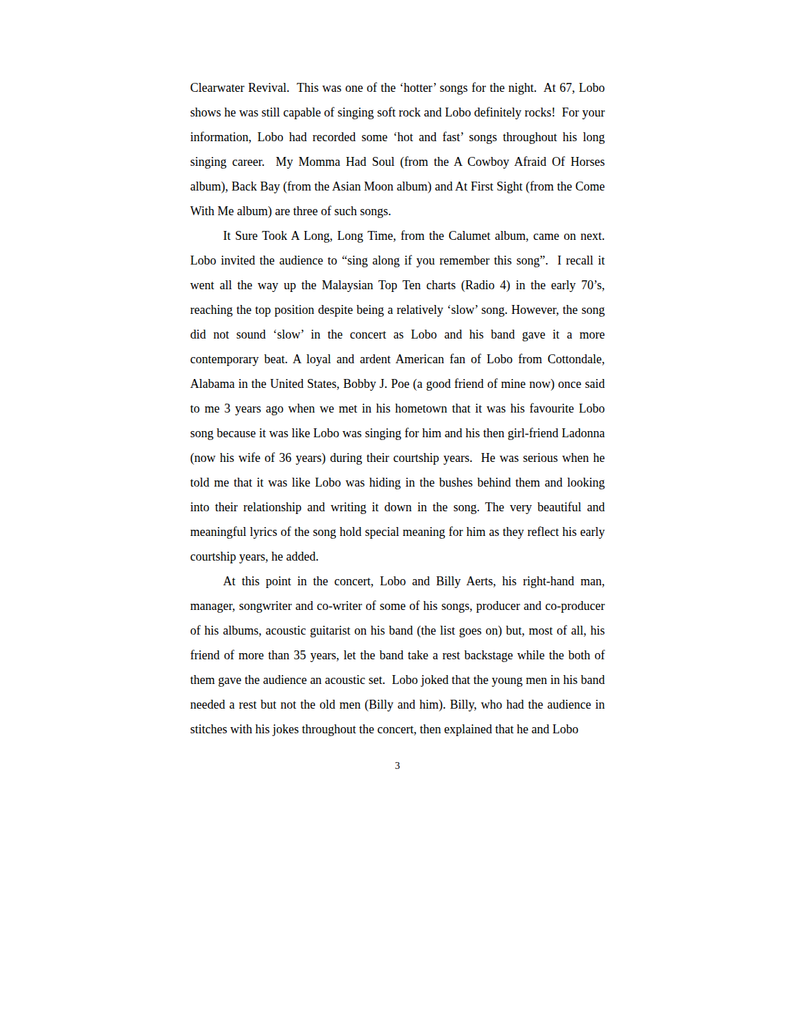Clearwater Revival. This was one of the ‘hotter’ songs for the night. At 67, Lobo shows he was still capable of singing soft rock and Lobo definitely rocks! For your information, Lobo had recorded some ‘hot and fast’ songs throughout his long singing career. My Momma Had Soul (from the A Cowboy Afraid Of Horses album), Back Bay (from the Asian Moon album) and At First Sight (from the Come With Me album) are three of such songs.
It Sure Took A Long, Long Time, from the Calumet album, came on next. Lobo invited the audience to “sing along if you remember this song”. I recall it went all the way up the Malaysian Top Ten charts (Radio 4) in the early 70’s, reaching the top position despite being a relatively ‘slow’ song. However, the song did not sound ‘slow’ in the concert as Lobo and his band gave it a more contemporary beat. A loyal and ardent American fan of Lobo from Cottondale, Alabama in the United States, Bobby J. Poe (a good friend of mine now) once said to me 3 years ago when we met in his hometown that it was his favourite Lobo song because it was like Lobo was singing for him and his then girl-friend Ladonna (now his wife of 36 years) during their courtship years. He was serious when he told me that it was like Lobo was hiding in the bushes behind them and looking into their relationship and writing it down in the song. The very beautiful and meaningful lyrics of the song hold special meaning for him as they reflect his early courtship years, he added.
At this point in the concert, Lobo and Billy Aerts, his right-hand man, manager, songwriter and co-writer of some of his songs, producer and co-producer of his albums, acoustic guitarist on his band (the list goes on) but, most of all, his friend of more than 35 years, let the band take a rest backstage while the both of them gave the audience an acoustic set. Lobo joked that the young men in his band needed a rest but not the old men (Billy and him). Billy, who had the audience in stitches with his jokes throughout the concert, then explained that he and Lobo
3